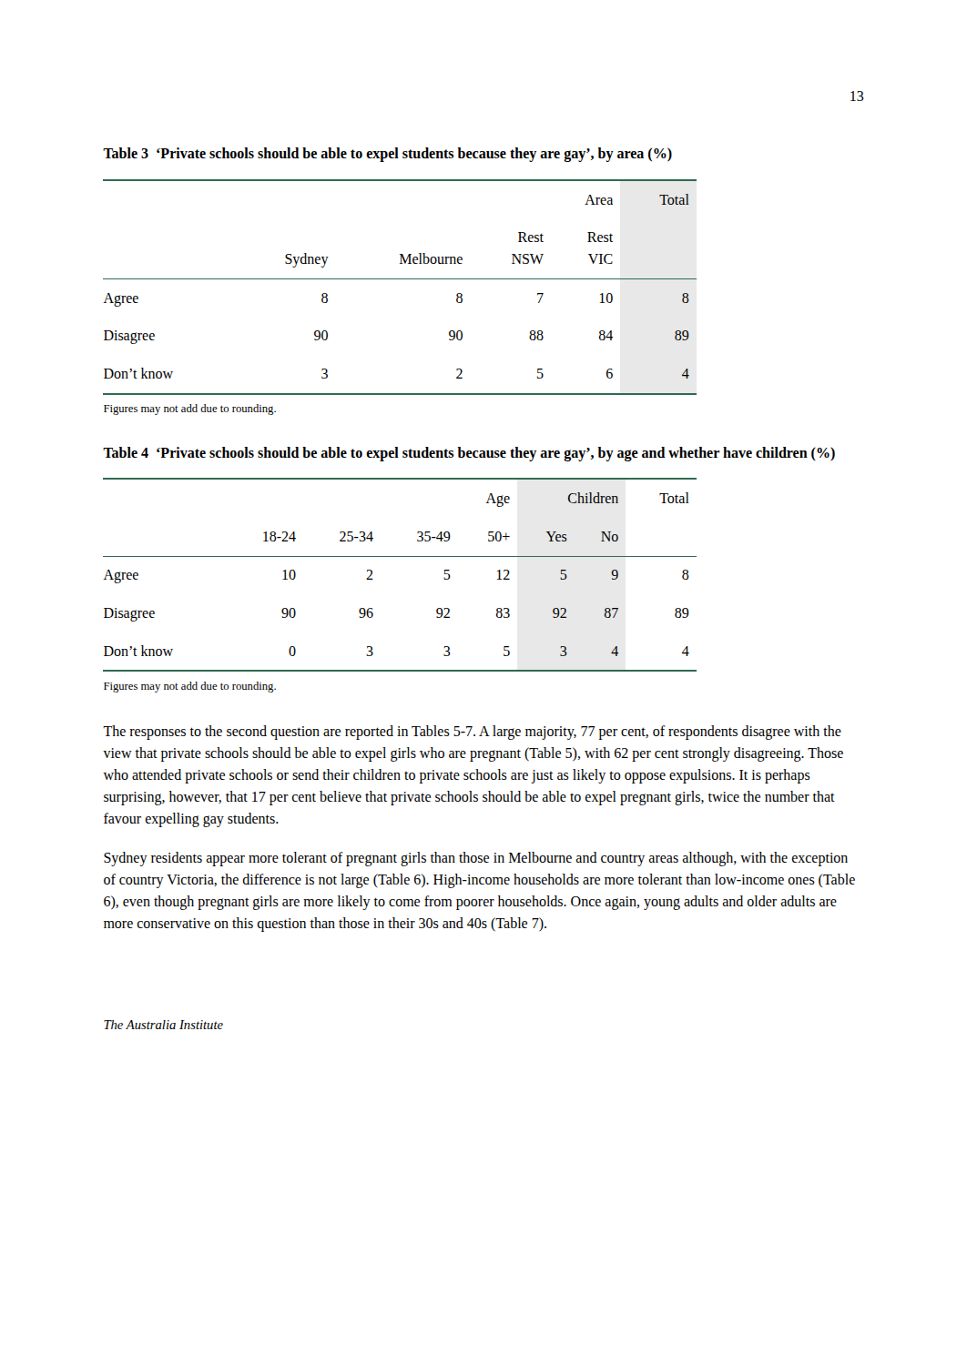13
Table 3 ‘Private schools should be able to expel students because they are gay’, by area (%)
| | Area | Total |
| | Sydney | Melbourne | Rest NSW | Rest VIC | |
| Agree | 8 | 8 | 7 | 10 | 8 |
| Disagree | 90 | 90 | 88 | 84 | 89 |
| Don’t know | 3 | 2 | 5 | 6 | 4 |
Figures may not add due to rounding.
Table 4 ‘Private schools should be able to expel students because they are gay’, by age and whether have children (%)
| | Age | Children | Total |
| | 18-24 | 25-34 | 35-49 | 50+ | Yes | No | |
| Agree | 10 | 2 | 5 | 12 | 5 | 9 | 8 |
| Disagree | 90 | 96 | 92 | 83 | 92 | 87 | 89 |
| Don’t know | 0 | 3 | 3 | 5 | 3 | 4 | 4 |
Figures may not add due to rounding.
The responses to the second question are reported in Tables 5-7. A large majority, 77 per cent, of respondents disagree with the view that private schools should be able to expel girls who are pregnant (Table 5), with 62 per cent strongly disagreeing. Those who attended private schools or send their children to private schools are just as likely to oppose expulsions. It is perhaps surprising, however, that 17 per cent believe that private schools should be able to expel pregnant girls, twice the number that favour expelling gay students.
Sydney residents appear more tolerant of pregnant girls than those in Melbourne and country areas although, with the exception of country Victoria, the difference is not large (Table 6). High-income households are more tolerant than low-income ones (Table 6), even though pregnant girls are more likely to come from poorer households. Once again, young adults and older adults are more conservative on this question than those in their 30s and 40s (Table 7).
The Australia Institute